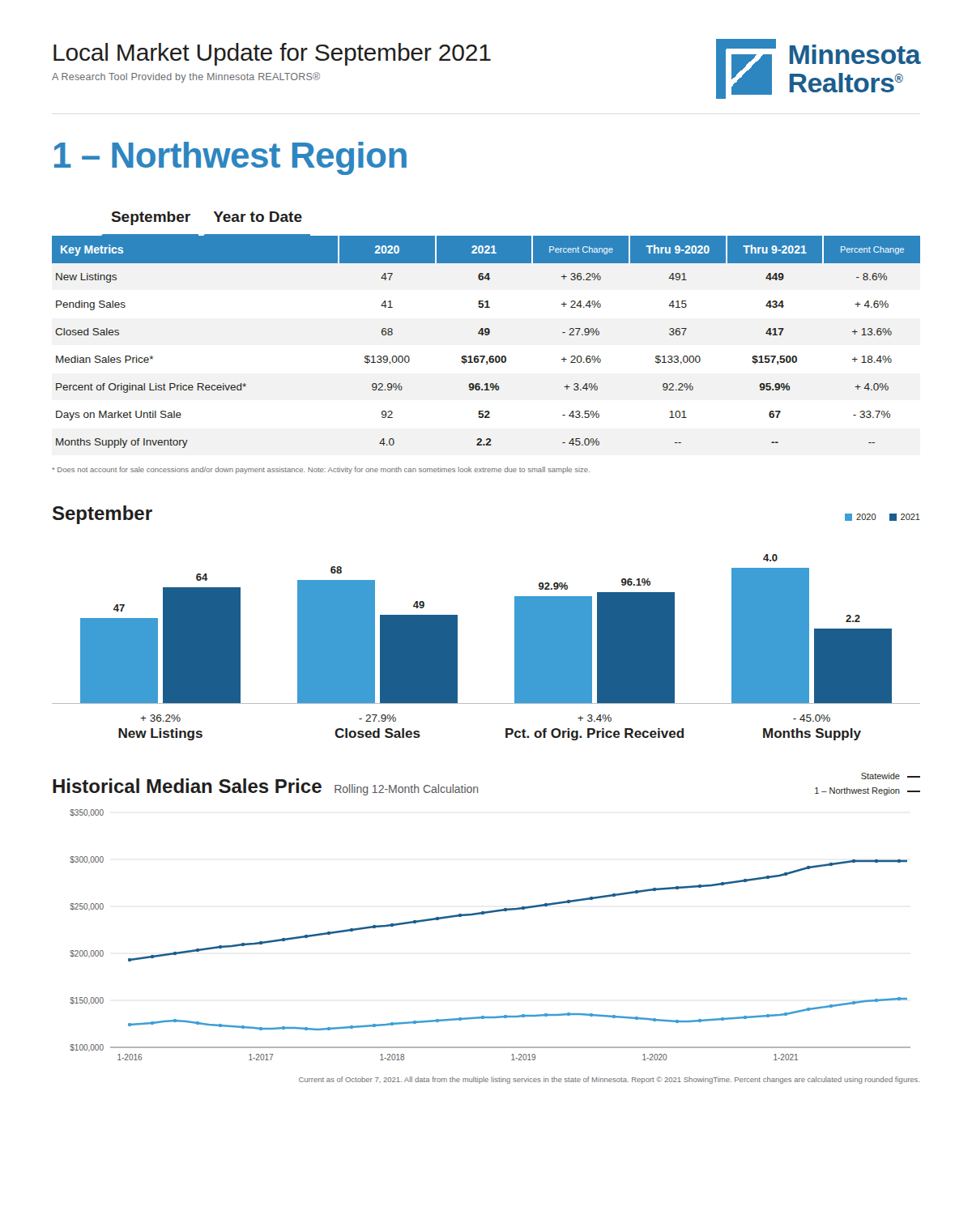Local Market Update for September 2021
A Research Tool Provided by the Minnesota REALTORS®
Minnesota
Realtors®
1 – Northwest Region
| | September | Year to Date |
| --- | --- | --- |
| Key Metrics | 2020 | 2021 | Percent Change | Thru 9-2020 | Thru 9-2021 | Percent Change |
| New Listings | 47 | 64 | + 36.2% | 491 | 449 | - 8.6% |
| Pending Sales | 41 | 51 | + 24.4% | 415 | 434 | + 4.6% |
| Closed Sales | 68 | 49 | - 27.9% | 367 | 417 | + 13.6% |
| Median Sales Price* | $139,000 | $167,600 | + 20.6% | $133,000 | $157,500 | + 18.4% |
| Percent of Original List Price Received* | 92.9% | 96.1% | + 3.4% | 92.2% | 95.9% | + 4.0% |
| Days on Market Until Sale | 92 | 52 | - 43.5% | 101 | 67 | - 33.7% |
| Months Supply of Inventory | 4.0 | 2.2 | - 45.0% | -- | -- | -- |
* Does not account for sale concessions and/or down payment assistance. Note: Activity for one month can sometimes look extreme due to small sample size.
September
2020 2021
47
64
68
49
92.9%
96.1%
4.0
2.2
+ 36.2%
New Listings
- 27.9%
Closed Sales
+ 3.4%
Pct. of Orig. Price Received
- 45.0%
Months Supply
Historical Median Sales Price Rolling 12-Month Calculation
Statewide
1 – Northwest Region
$350,000 $300,000 $250,000 $200,000 $150,000 $100,000 1-2016 1-2017 1-2018 1-2019 1-2020 1-2021
Current as of October 7, 2021. All data from the multiple listing services in the state of Minnesota. Report © 2021 ShowingTime. Percent changes are calculated using rounded figures.